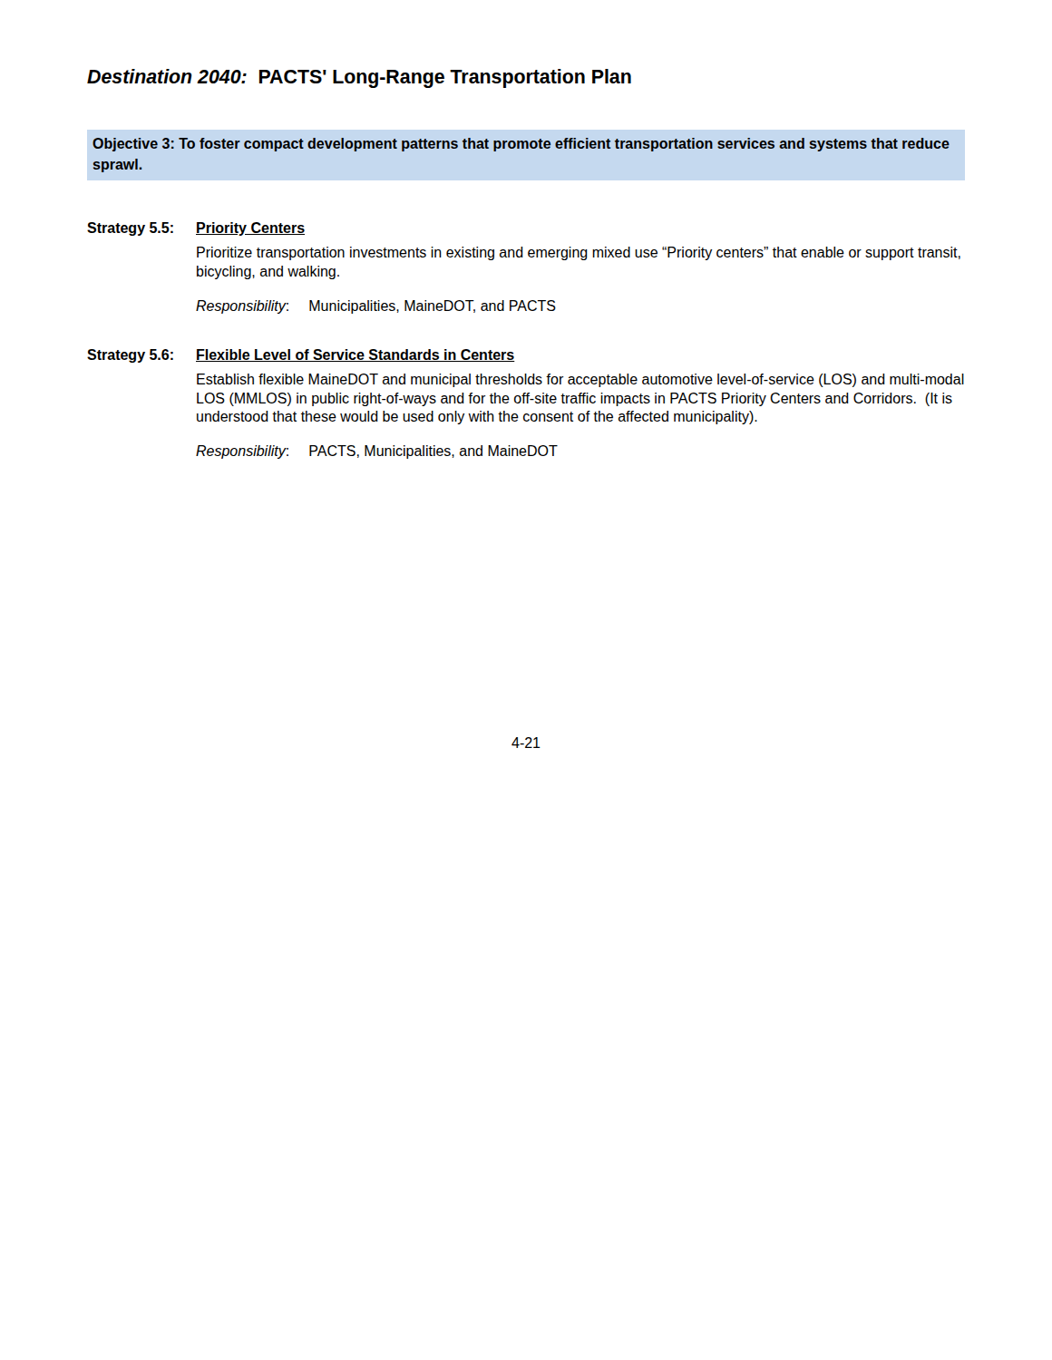Destination 2040: PACTS' Long-Range Transportation Plan
Objective 3: To foster compact development patterns that promote efficient transportation services and systems that reduce sprawl.
Strategy 5.5:
Priority Centers
Prioritize transportation investments in existing and emerging mixed use “Priority centers” that enable or support transit, bicycling, and walking.
Responsibility: Municipalities, MaineDOT, and PACTS
Strategy 5.6:
Flexible Level of Service Standards in Centers
Establish flexible MaineDOT and municipal thresholds for acceptable automotive level-of-service (LOS) and multi-modal LOS (MMLOS) in public right-of-ways and for the off-site traffic impacts in PACTS Priority Centers and Corridors. (It is understood that these would be used only with the consent of the affected municipality).
Responsibility: PACTS, Municipalities, and MaineDOT
4-21